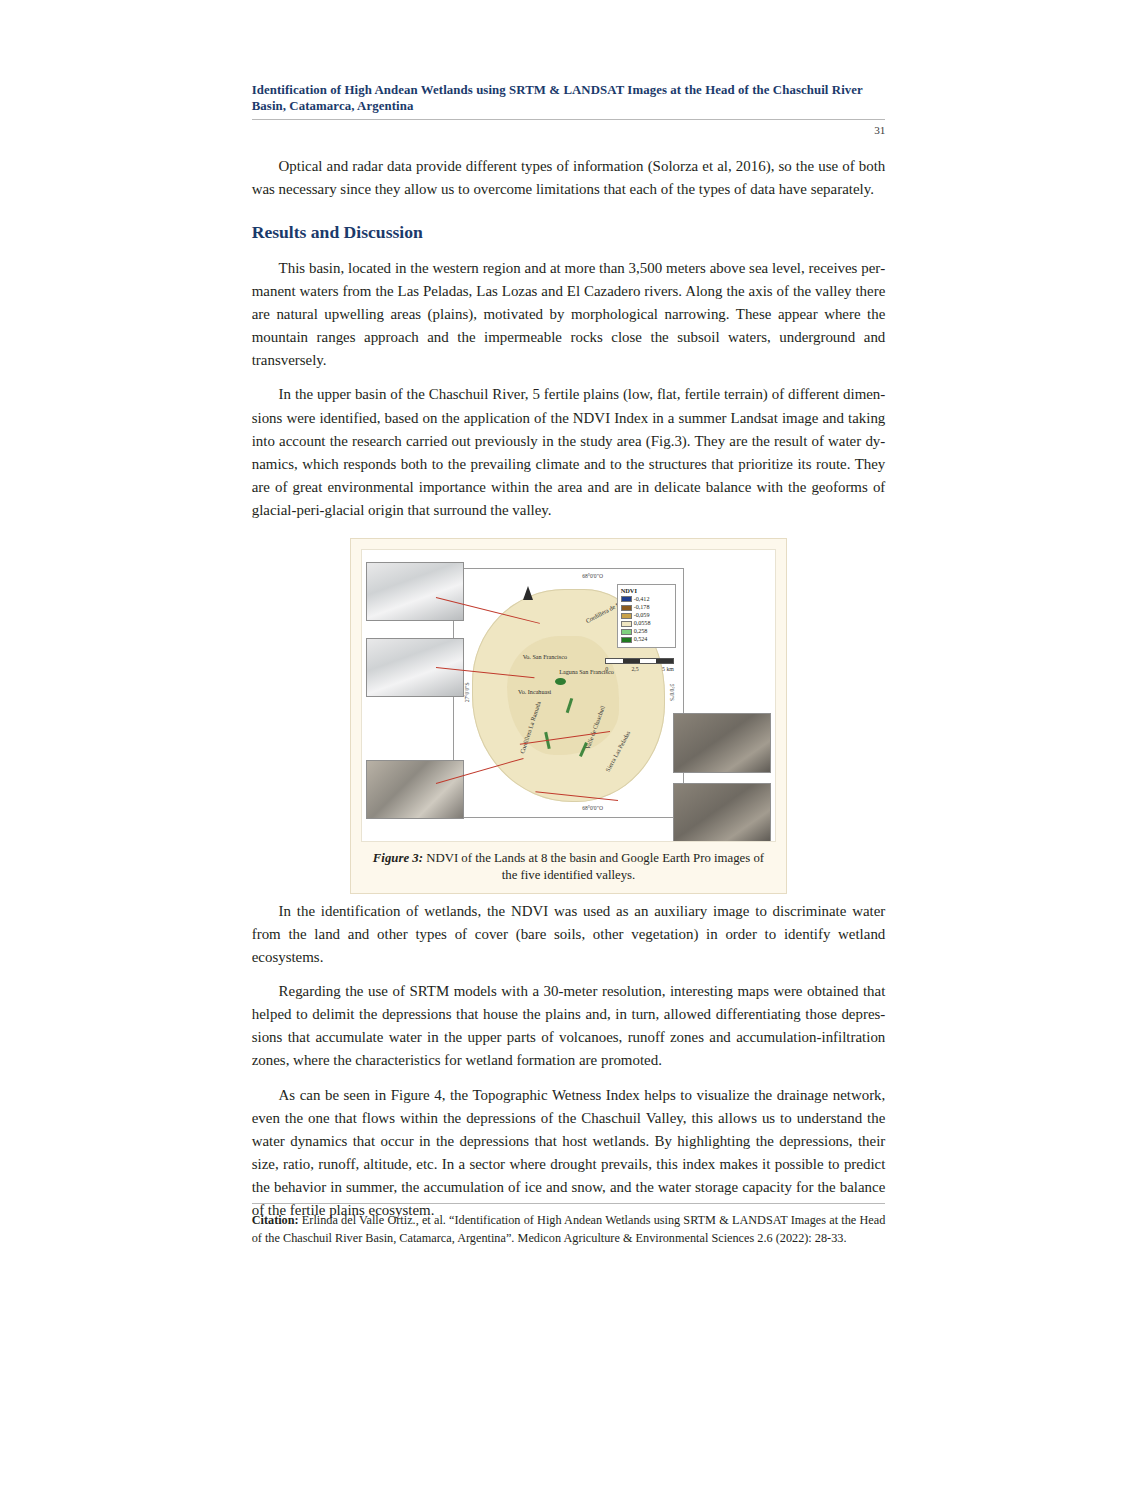Identification of High Andean Wetlands using SRTM & LANDSAT Images at the Head of the Chaschuil River Basin, Catamarca, Argentina
31
Optical and radar data provide different types of information (Solorza et al, 2016), so the use of both was necessary since they allow us to overcome limitations that each of the types of data have separately.
Results and Discussion
This basin, located in the western region and at more than 3,500 meters above sea level, receives permanent waters from the Las Peladas, Las Lozas and El Cazadero rivers. Along the axis of the valley there are natural upwelling areas (plains), motivated by morphological narrowing. These appear where the mountain ranges approach and the impermeable rocks close the subsoil waters, underground and transversely.
In the upper basin of the Chaschuil River, 5 fertile plains (low, flat, fertile terrain) of different dimensions were identified, based on the application of the NDVI Index in a summer Landsat image and taking into account the research carried out previously in the study area (Fig.3). They are the result of water dynamics, which responds both to the prevailing climate and to the structures that prioritize its route. They are of great environmental importance within the area and are in delicate balance with the geoforms of glacial-peri-glacial origin that surround the valley.
68°0'0"O
68°0'0"O
27°0'0"S
5°0'0"S
Cordillera de San Buenaventura
Vo. San Francisco
Vo. Incahuasi
Laguna San Francisco
Cordillera La Ramada
Valle de Chaschuil
Sierra Las Peladas
NDVI
-0,412
-0,178
-0,059
0,0558
0,258
0,524
02,55 km
Figure 3: NDVI of the Lands at 8 the basin and Google Earth Pro images of the five identified valleys.
In the identification of wetlands, the NDVI was used as an auxiliary image to discriminate water from the land and other types of cover (bare soils, other vegetation) in order to identify wetland ecosystems.
Regarding the use of SRTM models with a 30-meter resolution, interesting maps were obtained that helped to delimit the depressions that house the plains and, in turn, allowed differentiating those depressions that accumulate water in the upper parts of volcanoes, runoff zones and accumulation-infiltration zones, where the characteristics for wetland formation are promoted.
As can be seen in Figure 4, the Topographic Wetness Index helps to visualize the drainage network, even the one that flows within the depressions of the Chaschuil Valley, this allows us to understand the water dynamics that occur in the depressions that host wetlands. By highlighting the depressions, their size, ratio, runoff, altitude, etc. In a sector where drought prevails, this index makes it possible to predict the behavior in summer, the accumulation of ice and snow, and the water storage capacity for the balance of the fertile plains ecosystem.
Citation: Erlinda del Valle Ortiz., et al. “Identification of High Andean Wetlands using SRTM & LANDSAT Images at the Head of the Chaschuil River Basin, Catamarca, Argentina”. Medicon Agriculture & Environmental Sciences 2.6 (2022): 28-33.